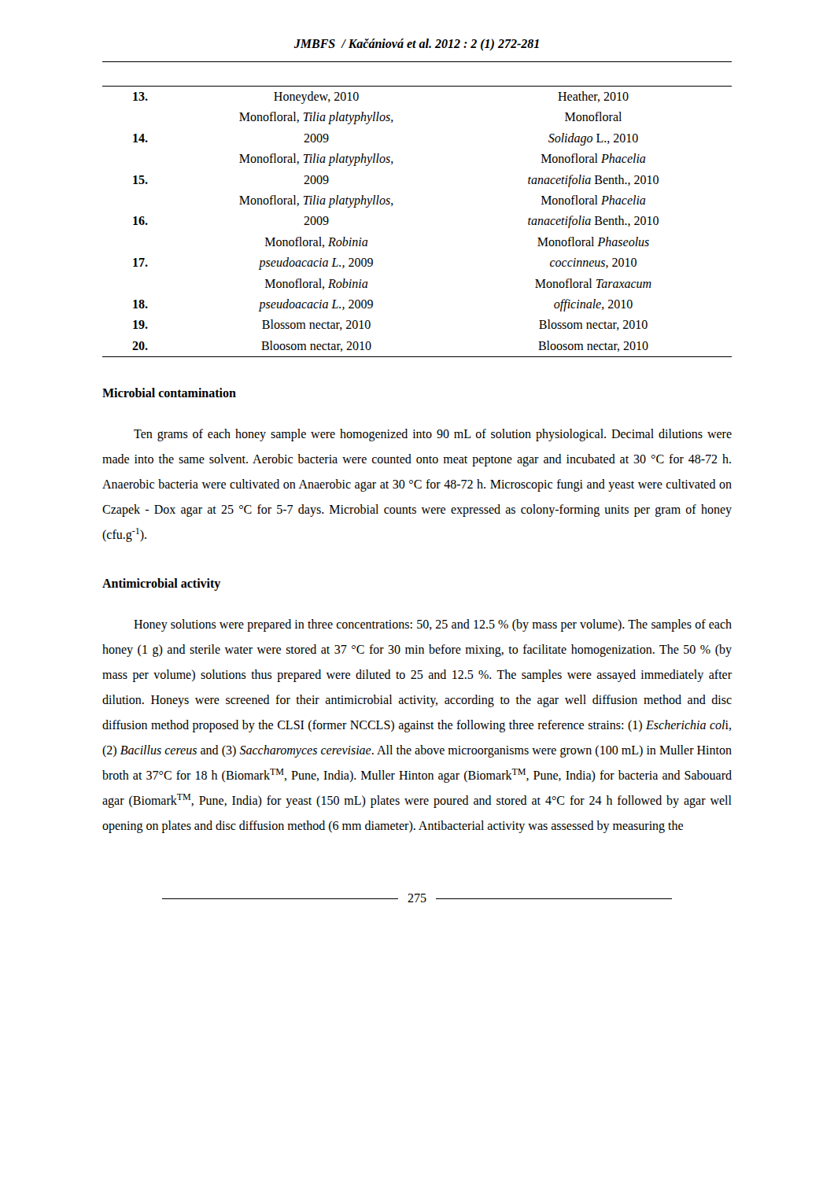JMBFS / Kačániová et al. 2012 : 2 (1) 272-281
| 13. | Honeydew, 2010 | Heather, 2010 |
| | Monofloral, Tilia platyphyllos , | Monofloral |
| 14. | 2009 | Solidago L., 2010 |
| | Monofloral, Tilia platyphyllos , | Monofloral Phacelia |
| 15. | 2009 | tanacetifolia Benth., 2010 |
| | Monofloral, Tilia platyphyllos , | Monofloral Phacelia |
| 16. | 2009 | tanacetifolia Benth., 2010 |
| | Monofloral, Robinia | Monofloral Phaseolus |
| 17. | pseudoacacia L., 2009 | coccinneus , 2010 |
| | Monofloral, Robinia | Monofloral Taraxacum |
| 18. | pseudoacacia L., 2009 | officinale , 2010 |
| 19. | Blossom nectar, 2010 | Blossom nectar, 2010 |
| 20. | Bloosom nectar, 2010 | Bloosom nectar, 2010 |
Microbial contamination
Ten grams of each honey sample were homogenized into 90 mL of solution physiological. Decimal dilutions were made into the same solvent. Aerobic bacteria were counted onto meat peptone agar and incubated at 30 °C for 48-72 h. Anaerobic bacteria were cultivated on Anaerobic agar at 30 °C for 48-72 h. Microscopic fungi and yeast were cultivated on Czapek - Dox agar at 25 °C for 5-7 days. Microbial counts were expressed as colony-forming units per gram of honey (cfu.g-1).
Antimicrobial activity
Honey solutions were prepared in three concentrations: 50, 25 and 12.5 % (by mass per volume). The samples of each honey (1 g) and sterile water were stored at 37 °C for 30 min before mixing, to facilitate homogenization. The 50 % (by mass per volume) solutions thus prepared were diluted to 25 and 12.5 %. The samples were assayed immediately after dilution. Honeys were screened for their antimicrobial activity, according to the agar well diffusion method and disc diffusion method proposed by the CLSI (former NCCLS) against the following three reference strains: (1) Escherichia coli, (2) Bacillus cereus and (3) Saccharomyces cerevisiae. All the above microorganisms were grown (100 mL) in Muller Hinton broth at 37°C for 18 h (BiomarkTM, Pune, India). Muller Hinton agar (BiomarkTM, Pune, India) for bacteria and Sabouard agar (BiomarkTM, Pune, India) for yeast (150 mL) plates were poured and stored at 4°C for 24 h followed by agar well opening on plates and disc diffusion method (6 mm diameter). Antibacterial activity was assessed by measuring the
275